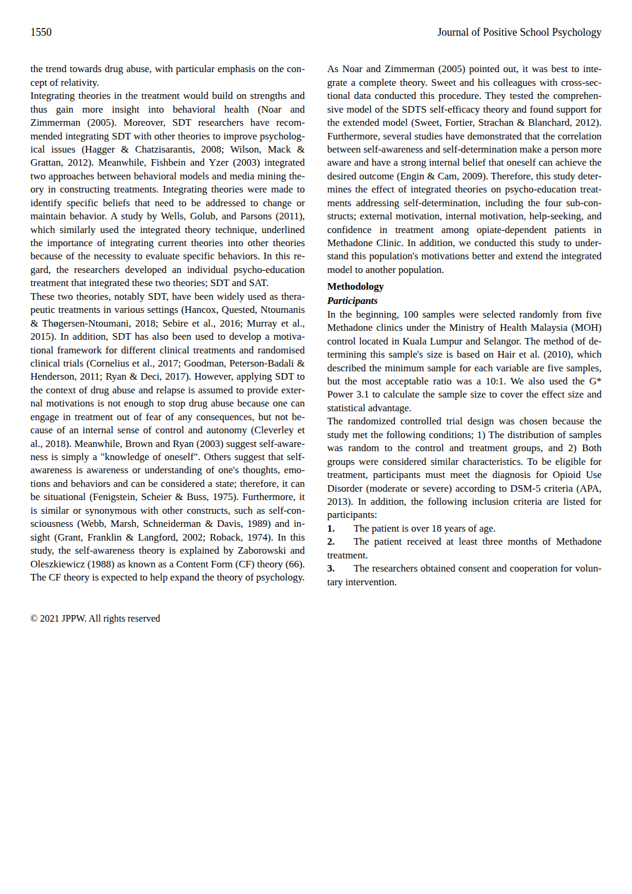1550 Journal of Positive School Psychology
the trend towards drug abuse, with particular emphasis on the concept of relativity.
Integrating theories in the treatment would build on strengths and thus gain more insight into behavioral health (Noar and Zimmerman (2005). Moreover, SDT researchers have recommended integrating SDT with other theories to improve psychological issues (Hagger & Chatzisarantis, 2008; Wilson, Mack & Grattan, 2012). Meanwhile, Fishbein and Yzer (2003) integrated two approaches between behavioral models and media mining theory in constructing treatments. Integrating theories were made to identify specific beliefs that need to be addressed to change or maintain behavior. A study by Wells, Golub, and Parsons (2011), which similarly used the integrated theory technique, underlined the importance of integrating current theories into other theories because of the necessity to evaluate specific behaviors. In this regard, the researchers developed an individual psycho-education treatment that integrated these two theories; SDT and SAT.
These two theories, notably SDT, have been widely used as therapeutic treatments in various settings (Hancox, Quested, Ntoumanis & Thøgersen-Ntoumani, 2018; Sebire et al., 2016; Murray et al., 2015). In addition, SDT has also been used to develop a motivational framework for different clinical treatments and randomised clinical trials (Cornelius et al., 2017; Goodman, Peterson-Badali & Henderson, 2011; Ryan & Deci, 2017). However, applying SDT to the context of drug abuse and relapse is assumed to provide external motivations is not enough to stop drug abuse because one can engage in treatment out of fear of any consequences, but not because of an internal sense of control and autonomy (Cleverley et al., 2018). Meanwhile, Brown and Ryan (2003) suggest self-awareness is simply a "knowledge of oneself". Others suggest that self-awareness is awareness or understanding of one's thoughts, emotions and behaviors and can be considered a state; therefore, it can be situational (Fenigstein, Scheier & Buss, 1975). Furthermore, it is similar or synonymous with other constructs, such as self-consciousness (Webb, Marsh, Schneiderman & Davis, 1989) and insight (Grant, Franklin & Langford, 2002; Roback, 1974). In this study, the self-awareness theory is explained by Zaborowski and Oleszkiewicz (1988) as known as a Content Form (CF) theory (66). The CF theory is expected to help expand the theory of psychology.
As Noar and Zimmerman (2005) pointed out, it was best to integrate a complete theory. Sweet and his colleagues with cross-sectional data conducted this procedure. They tested the comprehensive model of the SDTS self-efficacy theory and found support for the extended model (Sweet, Fortier, Strachan & Blanchard, 2012). Furthermore, several studies have demonstrated that the correlation between self-awareness and self-determination make a person more aware and have a strong internal belief that oneself can achieve the desired outcome (Engin & Cam, 2009). Therefore, this study determines the effect of integrated theories on psycho-education treatments addressing self-determination, including the four sub-constructs; external motivation, internal motivation, help-seeking, and confidence in treatment among opiate-dependent patients in Methadone Clinic. In addition, we conducted this study to understand this population's motivations better and extend the integrated model to another population.
Methodology
Participants
In the beginning, 100 samples were selected randomly from five Methadone clinics under the Ministry of Health Malaysia (MOH) control located in Kuala Lumpur and Selangor. The method of determining this sample's size is based on Hair et al. (2010), which described the minimum sample for each variable are five samples, but the most acceptable ratio was a 10:1. We also used the G* Power 3.1 to calculate the sample size to cover the effect size and statistical advantage.
The randomized controlled trial design was chosen because the study met the following conditions; 1) The distribution of samples was random to the control and treatment groups, and 2) Both groups were considered similar characteristics. To be eligible for treatment, participants must meet the diagnosis for Opioid Use Disorder (moderate or severe) according to DSM-5 criteria (APA, 2013). In addition, the following inclusion criteria are listed for participants:
The patient is over 18 years of age.
The patient received at least three months of Methadone treatment.
The researchers obtained consent and cooperation for voluntary intervention.
© 2021 JPPW. All rights reserved